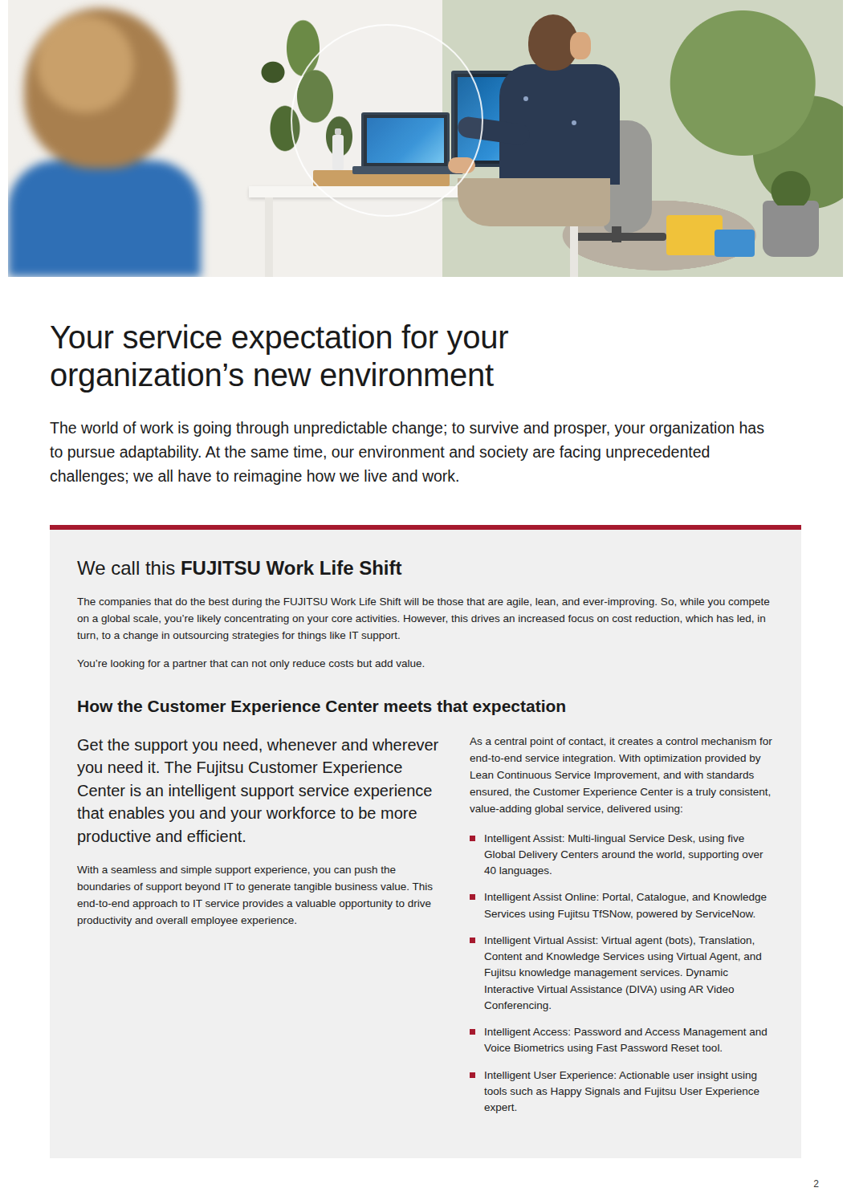Your service expectation for your
organization’s new environment
The world of work is going through unpredictable change; to survive and prosper, your organization has to pursue adaptability. At the same time, our environment and society are facing unprecedented challenges; we all have to reimagine how we live and work.
We call this FUJITSU Work Life Shift
The companies that do the best during the FUJITSU Work Life Shift will be those that are agile, lean, and ever-improving. So, while you compete on a global scale, you’re likely concentrating on your core activities. However, this drives an increased focus on cost reduction, which has led, in turn, to a change in outsourcing strategies for things like IT support.
You’re looking for a partner that can not only reduce costs but add value.
How the Customer Experience Center meets that expectation
Get the support you need, whenever and wherever you need it. The Fujitsu Customer Experience Center is an intelligent support service experience that enables you and your workforce to be more productive and efficient.
With a seamless and simple support experience, you can push the boundaries of support beyond IT to generate tangible business value. This end-to-end approach to IT service provides a valuable opportunity to drive productivity and overall employee experience.
As a central point of contact, it creates a control mechanism for end-to-end service integration. With optimization provided by Lean Continuous Service Improvement, and with standards ensured, the Customer Experience Center is a truly consistent, value-adding global service, delivered using:
Intelligent Assist: Multi-lingual Service Desk, using five Global Delivery Centers around the world, supporting over 40 languages.
Intelligent Assist Online: Portal, Catalogue, and Knowledge Services using Fujitsu TfSNow, powered by ServiceNow.
Intelligent Virtual Assist: Virtual agent (bots), Translation, Content and Knowledge Services using Virtual Agent, and Fujitsu knowledge management services. Dynamic Interactive Virtual Assistance (DIVA) using AR Video Conferencing.
Intelligent Access: Password and Access Management and Voice Biometrics using Fast Password Reset tool.
Intelligent User Experience: Actionable user insight using tools such as Happy Signals and Fujitsu User Experience expert.
2